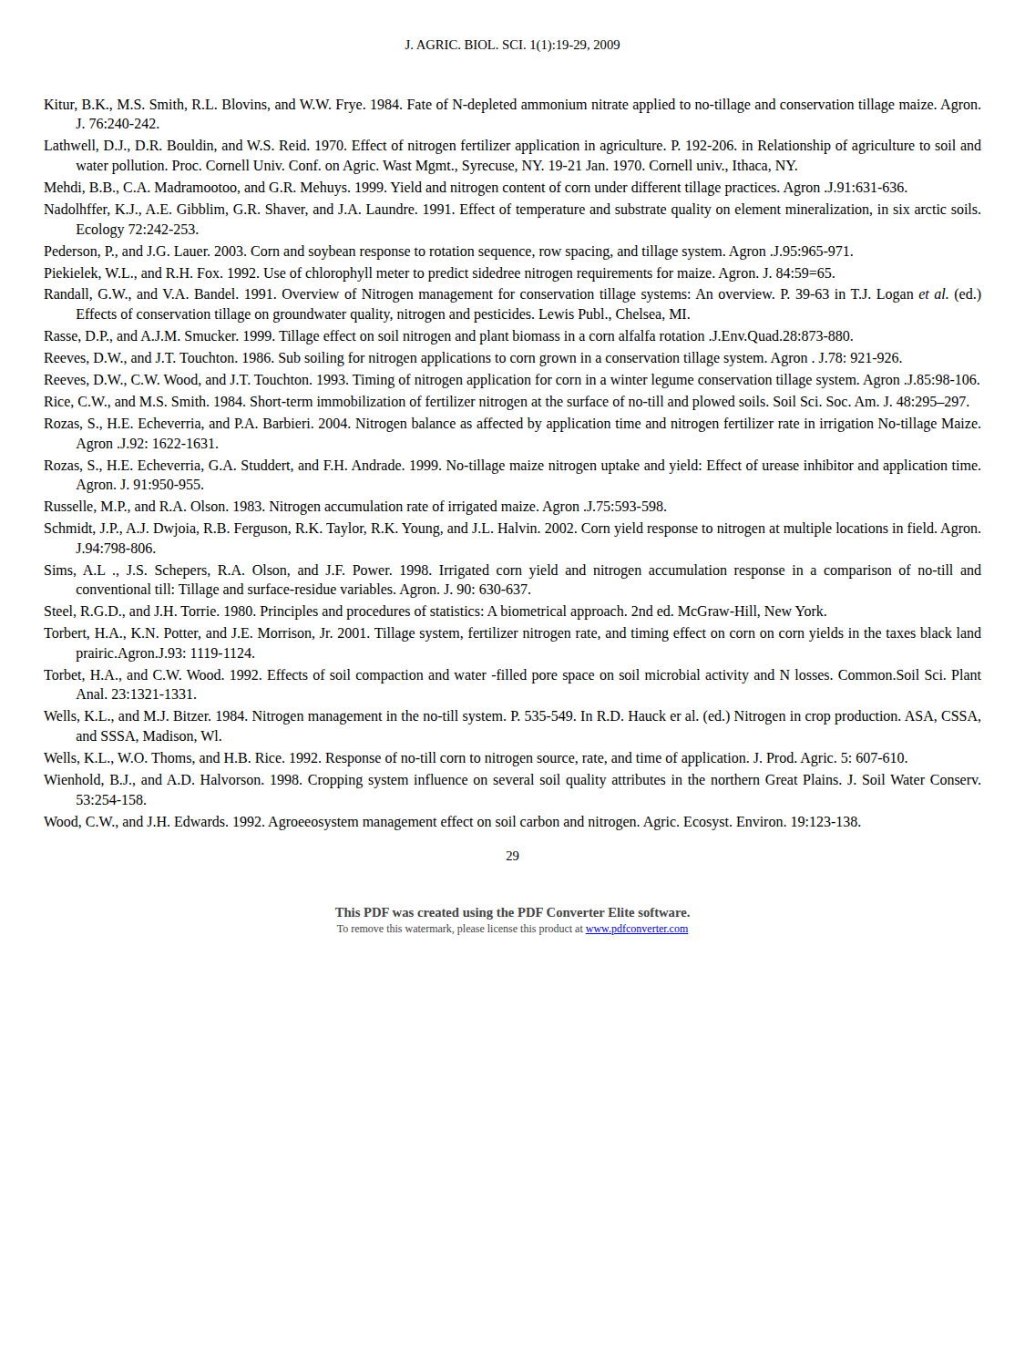J. AGRIC. BIOL. SCI. 1(1):19-29, 2009
Kitur, B.K., M.S. Smith, R.L. Blovins, and W.W. Frye. 1984. Fate of N-depleted ammonium nitrate applied to no-tillage and conservation tillage maize. Agron. J. 76:240-242.
Lathwell, D.J., D.R. Bouldin, and W.S. Reid. 1970. Effect of nitrogen fertilizer application in agriculture. P. 192-206. in Relationship of agriculture to soil and water pollution. Proc. Cornell Univ. Conf. on Agric. Wast Mgmt., Syrecuse, NY. 19-21 Jan. 1970. Cornell univ., Ithaca, NY.
Mehdi, B.B., C.A. Madramootoo, and G.R. Mehuys. 1999. Yield and nitrogen content of corn under different tillage practices. Agron .J.91:631-636.
Nadolhffer, K.J., A.E. Gibblim, G.R. Shaver, and J.A. Laundre. 1991. Effect of temperature and substrate quality on element mineralization, in six arctic soils. Ecology 72:242-253.
Pederson, P., and J.G. Lauer. 2003. Corn and soybean response to rotation sequence, row spacing, and tillage system. Agron .J.95:965-971.
Piekielek, W.L., and R.H. Fox. 1992. Use of chlorophyll meter to predict sidedree nitrogen requirements for maize. Agron. J. 84:59=65.
Randall, G.W., and V.A. Bandel. 1991. Overview of Nitrogen management for conservation tillage systems: An overview. P. 39-63 in T.J. Logan et al. (ed.) Effects of conservation tillage on groundwater quality, nitrogen and pesticides. Lewis Publ., Chelsea, MI.
Rasse, D.P., and A.J.M. Smucker. 1999. Tillage effect on soil nitrogen and plant biomass in a corn alfalfa rotation .J.Env.Quad.28:873-880.
Reeves, D.W., and J.T. Touchton. 1986. Sub soiling for nitrogen applications to corn grown in a conservation tillage system. Agron . J.78: 921-926.
Reeves, D.W., C.W. Wood, and J.T. Touchton. 1993. Timing of nitrogen application for corn in a winter legume conservation tillage system. Agron .J.85:98-106.
Rice, C.W., and M.S. Smith. 1984. Short-term immobilization of fertilizer nitrogen at the surface of no-till and plowed soils. Soil Sci. Soc. Am. J. 48:295–297.
Rozas, S., H.E. Echeverria, and P.A. Barbieri. 2004. Nitrogen balance as affected by application time and nitrogen fertilizer rate in irrigation No-tillage Maize. Agron .J.92: 1622-1631.
Rozas, S., H.E. Echeverria, G.A. Studdert, and F.H. Andrade. 1999. No-tillage maize nitrogen uptake and yield: Effect of urease inhibitor and application time. Agron. J. 91:950-955.
Russelle, M.P., and R.A. Olson. 1983. Nitrogen accumulation rate of irrigated maize. Agron .J.75:593-598.
Schmidt, J.P., A.J. Dwjoia, R.B. Ferguson, R.K. Taylor, R.K. Young, and J.L. Halvin. 2002. Corn yield response to nitrogen at multiple locations in field. Agron. J.94:798-806.
Sims, A.L ., J.S. Schepers, R.A. Olson, and J.F. Power. 1998. Irrigated corn yield and nitrogen accumulation response in a comparison of no-till and conventional till: Tillage and surface-residue variables. Agron. J. 90: 630-637.
Steel, R.G.D., and J.H. Torrie. 1980. Principles and procedures of statistics: A biometrical approach. 2nd ed. McGraw-Hill, New York.
Torbert, H.A., K.N. Potter, and J.E. Morrison, Jr. 2001. Tillage system, fertilizer nitrogen rate, and timing effect on corn on corn yields in the taxes black land prairic.Agron.J.93: 1119-1124.
Torbet, H.A., and C.W. Wood. 1992. Effects of soil compaction and water -filled pore space on soil microbial activity and N losses. Common.Soil Sci. Plant Anal. 23:1321-1331.
Wells, K.L., and M.J. Bitzer. 1984. Nitrogen management in the no-till system. P. 535-549. In R.D. Hauck er al. (ed.) Nitrogen in crop production. ASA, CSSA, and SSSA, Madison, Wl.
Wells, K.L., W.O. Thoms, and H.B. Rice. 1992. Response of no-till corn to nitrogen source, rate, and time of application. J. Prod. Agric. 5: 607-610.
Wienhold, B.J., and A.D. Halvorson. 1998. Cropping system influence on several soil quality attributes in the northern Great Plains. J. Soil Water Conserv. 53:254-158.
Wood, C.W., and J.H. Edwards. 1992. Agroeeosystem management effect on soil carbon and nitrogen. Agric. Ecosyst. Environ. 19:123-138.
29
This PDF was created using the PDF Converter Elite software.
To remove this watermark, please license this product at www.pdfconverter.com